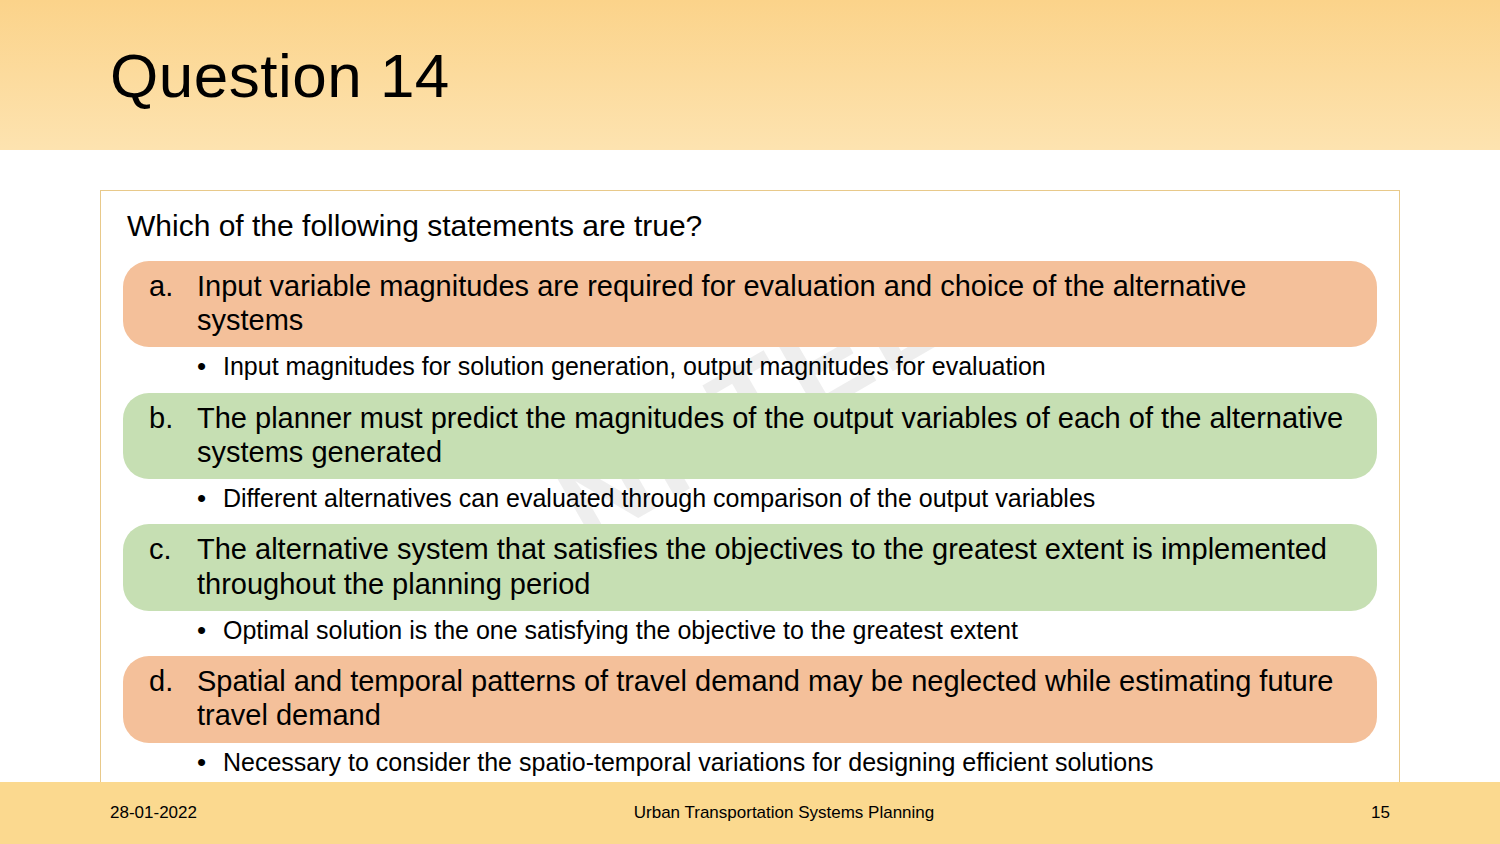Question 14
NPTEL
Which of the following statements are true?
Input variable magnitudes are required for evaluation and choice of the alternative systems
Input magnitudes for solution generation, output magnitudes for evaluation
The planner must predict the magnitudes of the output variables of each of the alternative systems generated
Different alternatives can evaluated through comparison of the output variables
The alternative system that satisfies the objectives to the greatest extent is implemented throughout the planning period
Optimal solution is the one satisfying the objective to the greatest extent
Spatial and temporal patterns of travel demand may be neglected while estimating future travel demand
Necessary to consider the spatio-temporal variations for designing efficient solutions
28-01-2022 Urban Transportation Systems Planning 15